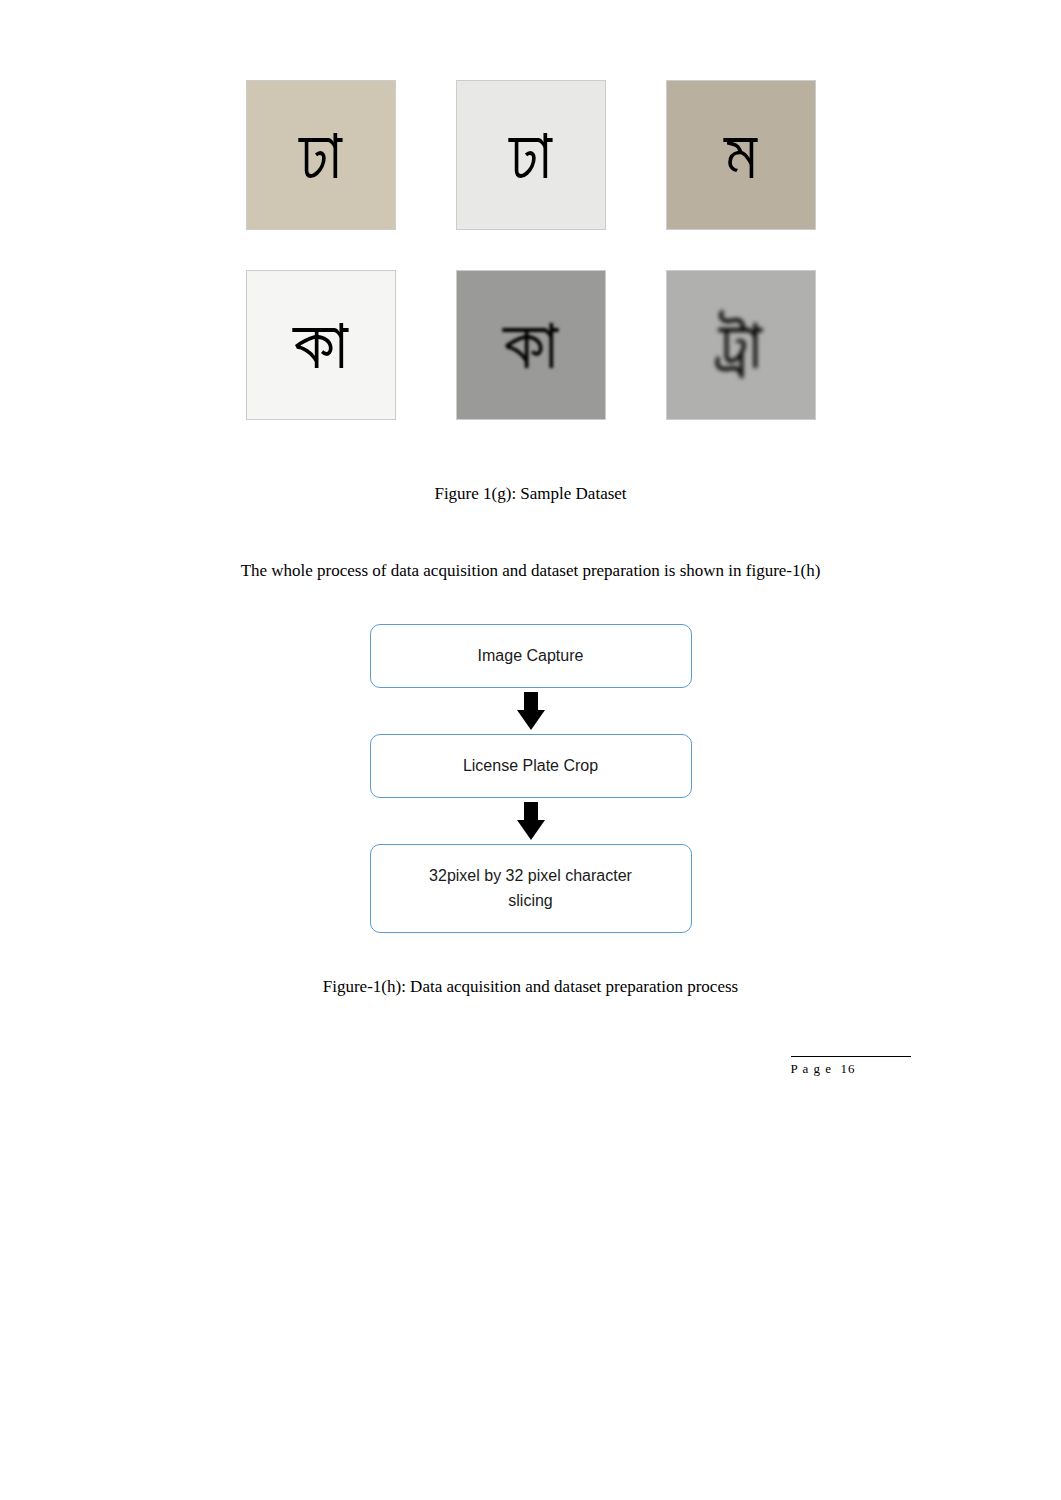ঢা
ঢা
ম
কা
কা
ট্রা
Figure 1(g): Sample Dataset
The whole process of data acquisition and dataset preparation is shown in figure-1(h)
Image Capture
License Plate Crop
32pixel by 32 pixel character
slicing
Figure-1(h): Data acquisition and dataset preparation process
P a g e 16